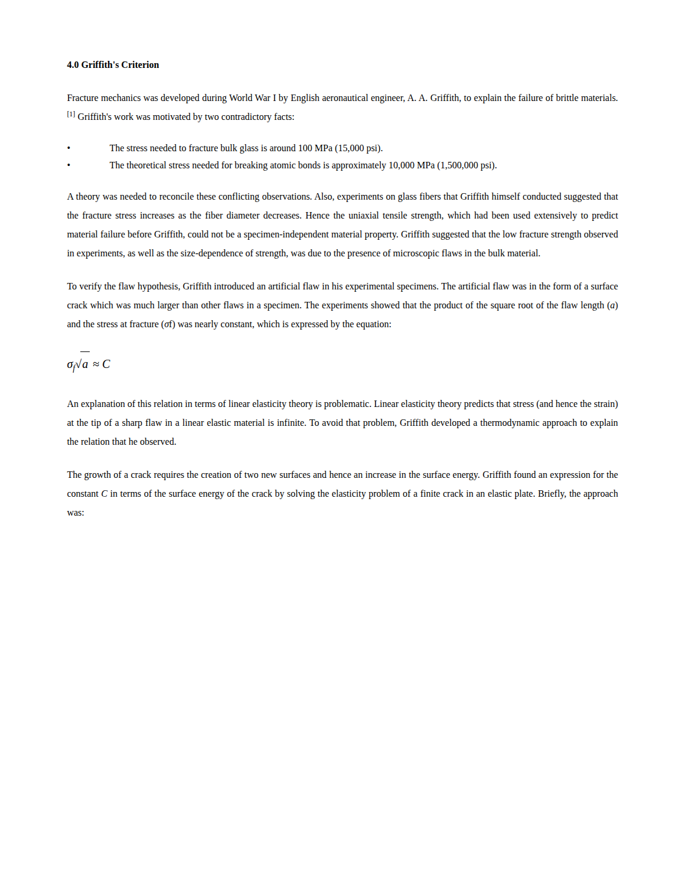4.0 Griffith's Criterion
Fracture mechanics was developed during World War I by English aeronautical engineer, A. A. Griffith, to explain the failure of brittle materials.[1] Griffith's work was motivated by two contradictory facts:
The stress needed to fracture bulk glass is around 100 MPa (15,000 psi).
The theoretical stress needed for breaking atomic bonds is approximately 10,000 MPa (1,500,000 psi).
A theory was needed to reconcile these conflicting observations. Also, experiments on glass fibers that Griffith himself conducted suggested that the fracture stress increases as the fiber diameter decreases. Hence the uniaxial tensile strength, which had been used extensively to predict material failure before Griffith, could not be a specimen-independent material property. Griffith suggested that the low fracture strength observed in experiments, as well as the size-dependence of strength, was due to the presence of microscopic flaws in the bulk material.
To verify the flaw hypothesis, Griffith introduced an artificial flaw in his experimental specimens. The artificial flaw was in the form of a surface crack which was much larger than other flaws in a specimen. The experiments showed that the product of the square root of the flaw length (a) and the stress at fracture (σf) was nearly constant, which is expressed by the equation:
σf√a≈C
An explanation of this relation in terms of linear elasticity theory is problematic. Linear elasticity theory predicts that stress (and hence the strain) at the tip of a sharp flaw in a linear elastic material is infinite. To avoid that problem, Griffith developed a thermodynamic approach to explain the relation that he observed.
The growth of a crack requires the creation of two new surfaces and hence an increase in the surface energy. Griffith found an expression for the constant C in terms of the surface energy of the crack by solving the elasticity problem of a finite crack in an elastic plate. Briefly, the approach was: